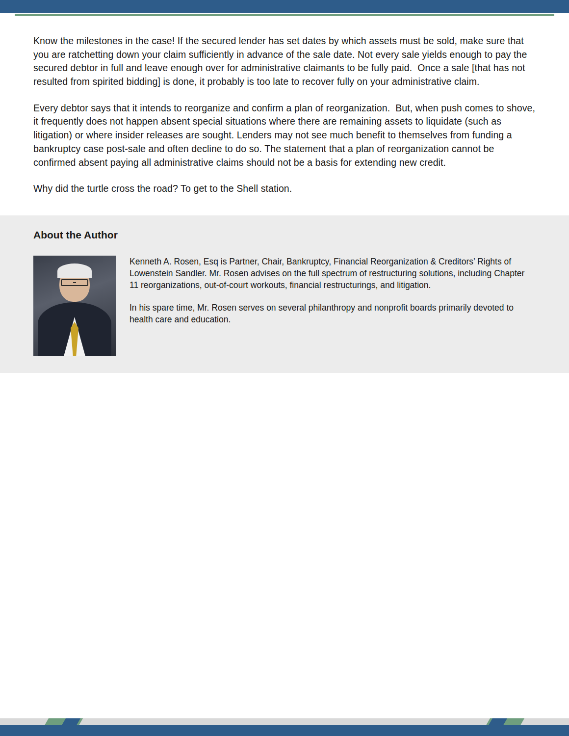Know the milestones in the case! If the secured lender has set dates by which assets must be sold, make sure that you are ratchetting down your claim sufficiently in advance of the sale date. Not every sale yields enough to pay the secured debtor in full and leave enough over for administrative claimants to be fully paid. Once a sale [that has not resulted from spirited bidding] is done, it probably is too late to recover fully on your administrative claim.
Every debtor says that it intends to reorganize and confirm a plan of reorganization. But, when push comes to shove, it frequently does not happen absent special situations where there are remaining assets to liquidate (such as litigation) or where insider releases are sought. Lenders may not see much benefit to themselves from funding a bankruptcy case post-sale and often decline to do so. The statement that a plan of reorganization cannot be confirmed absent paying all administrative claims should not be a basis for extending new credit.
Why did the turtle cross the road? To get to the Shell station.
About the Author
Kenneth A. Rosen, Esq is Partner, Chair, Bankruptcy, Financial Reorganization & Creditors’ Rights of Lowenstein Sandler. Mr. Rosen advises on the full spectrum of restructuring solutions, including Chapter 11 reorganizations, out-of-court workouts, financial restructurings, and litigation.
In his spare time, Mr. Rosen serves on several philanthropy and nonprofit boards primarily devoted to health care and education.